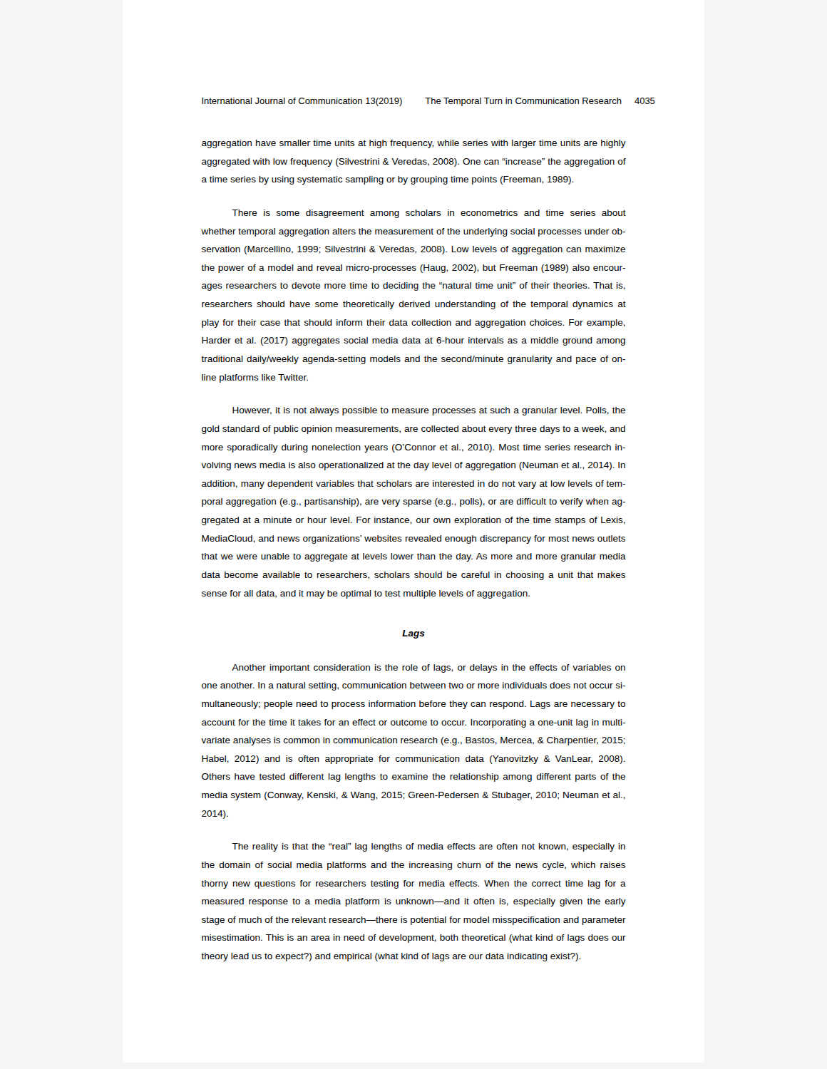International Journal of Communication 13(2019) The Temporal Turn in Communication Research 4035
aggregation have smaller time units at high frequency, while series with larger time units are highly aggregated with low frequency (Silvestrini & Veredas, 2008). One can “increase” the aggregation of a time series by using systematic sampling or by grouping time points (Freeman, 1989).
There is some disagreement among scholars in econometrics and time series about whether temporal aggregation alters the measurement of the underlying social processes under observation (Marcellino, 1999; Silvestrini & Veredas, 2008). Low levels of aggregation can maximize the power of a model and reveal micro-processes (Haug, 2002), but Freeman (1989) also encourages researchers to devote more time to deciding the “natural time unit” of their theories. That is, researchers should have some theoretically derived understanding of the temporal dynamics at play for their case that should inform their data collection and aggregation choices. For example, Harder et al. (2017) aggregates social media data at 6-hour intervals as a middle ground among traditional daily/weekly agenda-setting models and the second/minute granularity and pace of online platforms like Twitter.
However, it is not always possible to measure processes at such a granular level. Polls, the gold standard of public opinion measurements, are collected about every three days to a week, and more sporadically during nonelection years (O’Connor et al., 2010). Most time series research involving news media is also operationalized at the day level of aggregation (Neuman et al., 2014). In addition, many dependent variables that scholars are interested in do not vary at low levels of temporal aggregation (e.g., partisanship), are very sparse (e.g., polls), or are difficult to verify when aggregated at a minute or hour level. For instance, our own exploration of the time stamps of Lexis, MediaCloud, and news organizations’ websites revealed enough discrepancy for most news outlets that we were unable to aggregate at levels lower than the day. As more and more granular media data become available to researchers, scholars should be careful in choosing a unit that makes sense for all data, and it may be optimal to test multiple levels of aggregation.
Lags
Another important consideration is the role of lags, or delays in the effects of variables on one another. In a natural setting, communication between two or more individuals does not occur simultaneously; people need to process information before they can respond. Lags are necessary to account for the time it takes for an effect or outcome to occur. Incorporating a one-unit lag in multivariate analyses is common in communication research (e.g., Bastos, Mercea, & Charpentier, 2015; Habel, 2012) and is often appropriate for communication data (Yanovitzky & VanLear, 2008). Others have tested different lag lengths to examine the relationship among different parts of the media system (Conway, Kenski, & Wang, 2015; Green-Pedersen & Stubager, 2010; Neuman et al., 2014).
The reality is that the “real” lag lengths of media effects are often not known, especially in the domain of social media platforms and the increasing churn of the news cycle, which raises thorny new questions for researchers testing for media effects. When the correct time lag for a measured response to a media platform is unknown—and it often is, especially given the early stage of much of the relevant research—there is potential for model misspecification and parameter misestimation. This is an area in need of development, both theoretical (what kind of lags does our theory lead us to expect?) and empirical (what kind of lags are our data indicating exist?).